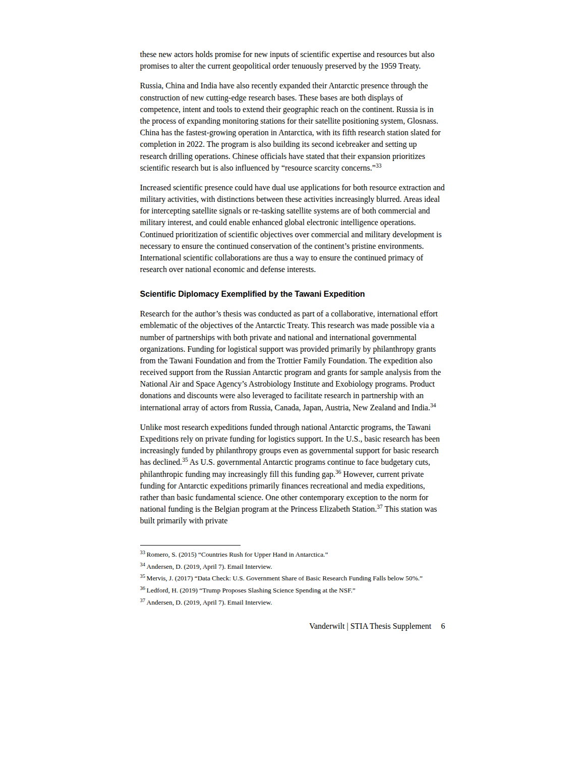these new actors holds promise for new inputs of scientific expertise and resources but also promises to alter the current geopolitical order tenuously preserved by the 1959 Treaty.
Russia, China and India have also recently expanded their Antarctic presence through the construction of new cutting-edge research bases. These bases are both displays of competence, intent and tools to extend their geographic reach on the continent. Russia is in the process of expanding monitoring stations for their satellite positioning system, Glosnass. China has the fastest-growing operation in Antarctica, with its fifth research station slated for completion in 2022. The program is also building its second icebreaker and setting up research drilling operations. Chinese officials have stated that their expansion prioritizes scientific research but is also influenced by “resource scarcity concerns.”33
Increased scientific presence could have dual use applications for both resource extraction and military activities, with distinctions between these activities increasingly blurred. Areas ideal for intercepting satellite signals or re-tasking satellite systems are of both commercial and military interest, and could enable enhanced global electronic intelligence operations. Continued prioritization of scientific objectives over commercial and military development is necessary to ensure the continued conservation of the continent’s pristine environments. International scientific collaborations are thus a way to ensure the continued primacy of research over national economic and defense interests.
Scientific Diplomacy Exemplified by the Tawani Expedition
Research for the author’s thesis was conducted as part of a collaborative, international effort emblematic of the objectives of the Antarctic Treaty. This research was made possible via a number of partnerships with both private and national and international governmental organizations. Funding for logistical support was provided primarily by philanthropy grants from the Tawani Foundation and from the Trottier Family Foundation. The expedition also received support from the Russian Antarctic program and grants for sample analysis from the National Air and Space Agency’s Astrobiology Institute and Exobiology programs. Product donations and discounts were also leveraged to facilitate research in partnership with an international array of actors from Russia, Canada, Japan, Austria, New Zealand and India.34
Unlike most research expeditions funded through national Antarctic programs, the Tawani Expeditions rely on private funding for logistics support. In the U.S., basic research has been increasingly funded by philanthropy groups even as governmental support for basic research has declined.35 As U.S. governmental Antarctic programs continue to face budgetary cuts, philanthropic funding may increasingly fill this funding gap.36 However, current private funding for Antarctic expeditions primarily finances recreational and media expeditions, rather than basic fundamental science. One other contemporary exception to the norm for national funding is the Belgian program at the Princess Elizabeth Station.37 This station was built primarily with private
33 Romero, S. (2015) “Countries Rush for Upper Hand in Antarctica.”
34 Andersen, D. (2019, April 7). Email Interview.
35 Mervis, J. (2017) “Data Check: U.S. Government Share of Basic Research Funding Falls below 50%.”
36 Ledford, H. (2019) “Trump Proposes Slashing Science Spending at the NSF.”
37 Andersen, D. (2019, April 7). Email Interview.
Vanderwilt | STIA Thesis Supplement6